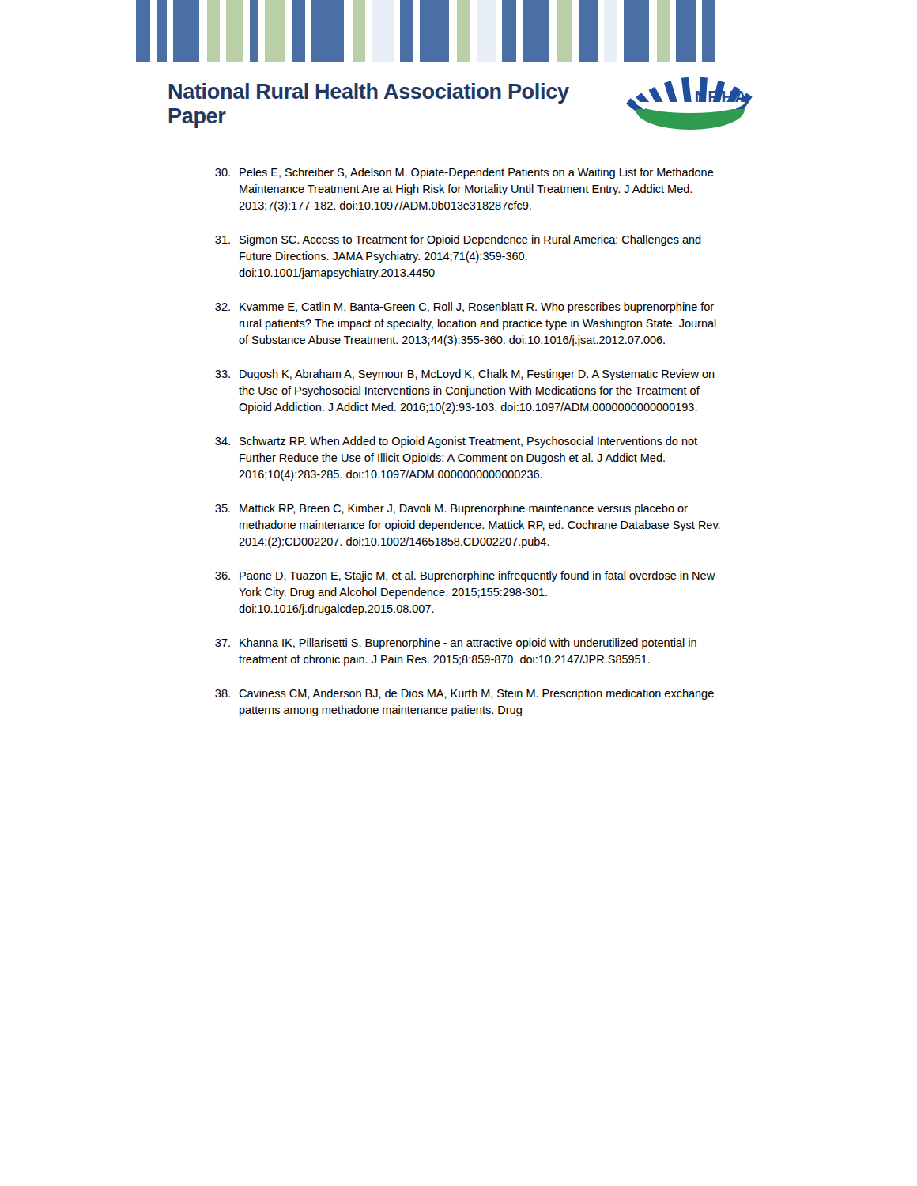National Rural Health Association Policy Paper
NRHA
Peles E, Schreiber S, Adelson M. Opiate-Dependent Patients on a Waiting List for Methadone Maintenance Treatment Are at High Risk for Mortality Until Treatment Entry. J Addict Med. 2013;7(3):177-182. doi:10.1097/ADM.0b013e318287cfc9.
Sigmon SC. Access to Treatment for Opioid Dependence in Rural America: Challenges and Future Directions. JAMA Psychiatry. 2014;71(4):359-360. doi:10.1001/jamapsychiatry.2013.4450
Kvamme E, Catlin M, Banta-Green C, Roll J, Rosenblatt R. Who prescribes buprenorphine for rural patients? The impact of specialty, location and practice type in Washington State. Journal of Substance Abuse Treatment. 2013;44(3):355-360. doi:10.1016/j.jsat.2012.07.006.
Dugosh K, Abraham A, Seymour B, McLoyd K, Chalk M, Festinger D. A Systematic Review on the Use of Psychosocial Interventions in Conjunction With Medications for the Treatment of Opioid Addiction. J Addict Med. 2016;10(2):93-103. doi:10.1097/ADM.0000000000000193.
Schwartz RP. When Added to Opioid Agonist Treatment, Psychosocial Interventions do not Further Reduce the Use of Illicit Opioids: A Comment on Dugosh et al. J Addict Med. 2016;10(4):283-285. doi:10.1097/ADM.0000000000000236.
Mattick RP, Breen C, Kimber J, Davoli M. Buprenorphine maintenance versus placebo or methadone maintenance for opioid dependence. Mattick RP, ed. Cochrane Database Syst Rev. 2014;(2):CD002207. doi:10.1002/14651858.CD002207.pub4.
Paone D, Tuazon E, Stajic M, et al. Buprenorphine infrequently found in fatal overdose in New York City. Drug and Alcohol Dependence. 2015;155:298-301. doi:10.1016/j.drugalcdep.2015.08.007.
Khanna IK, Pillarisetti S. Buprenorphine - an attractive opioid with underutilized potential in treatment of chronic pain. J Pain Res. 2015;8:859-870. doi:10.2147/JPR.S85951.
Caviness CM, Anderson BJ, de Dios MA, Kurth M, Stein M. Prescription medication exchange patterns among methadone maintenance patients. Drug